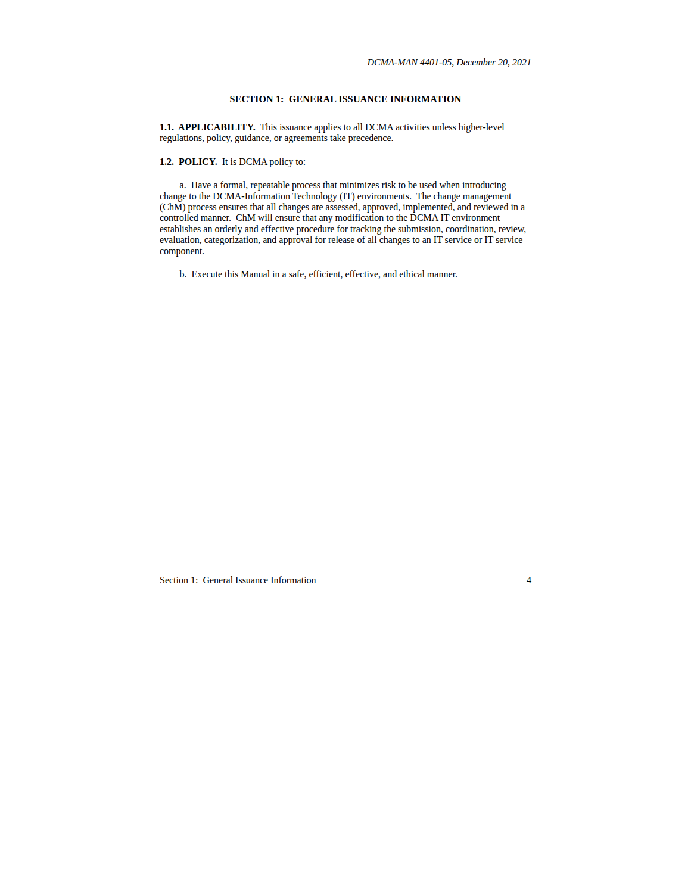DCMA-MAN 4401-05, December 20, 2021
SECTION 1: GENERAL ISSUANCE INFORMATION
1.1. APPLICABILITY. This issuance applies to all DCMA activities unless higher-level regulations, policy, guidance, or agreements take precedence.
1.2. POLICY. It is DCMA policy to:
a. Have a formal, repeatable process that minimizes risk to be used when introducing change to the DCMA-Information Technology (IT) environments. The change management (ChM) process ensures that all changes are assessed, approved, implemented, and reviewed in a controlled manner. ChM will ensure that any modification to the DCMA IT environment establishes an orderly and effective procedure for tracking the submission, coordination, review, evaluation, categorization, and approval for release of all changes to an IT service or IT service component.
b. Execute this Manual in a safe, efficient, effective, and ethical manner.
Section 1: General Issuance Information
4